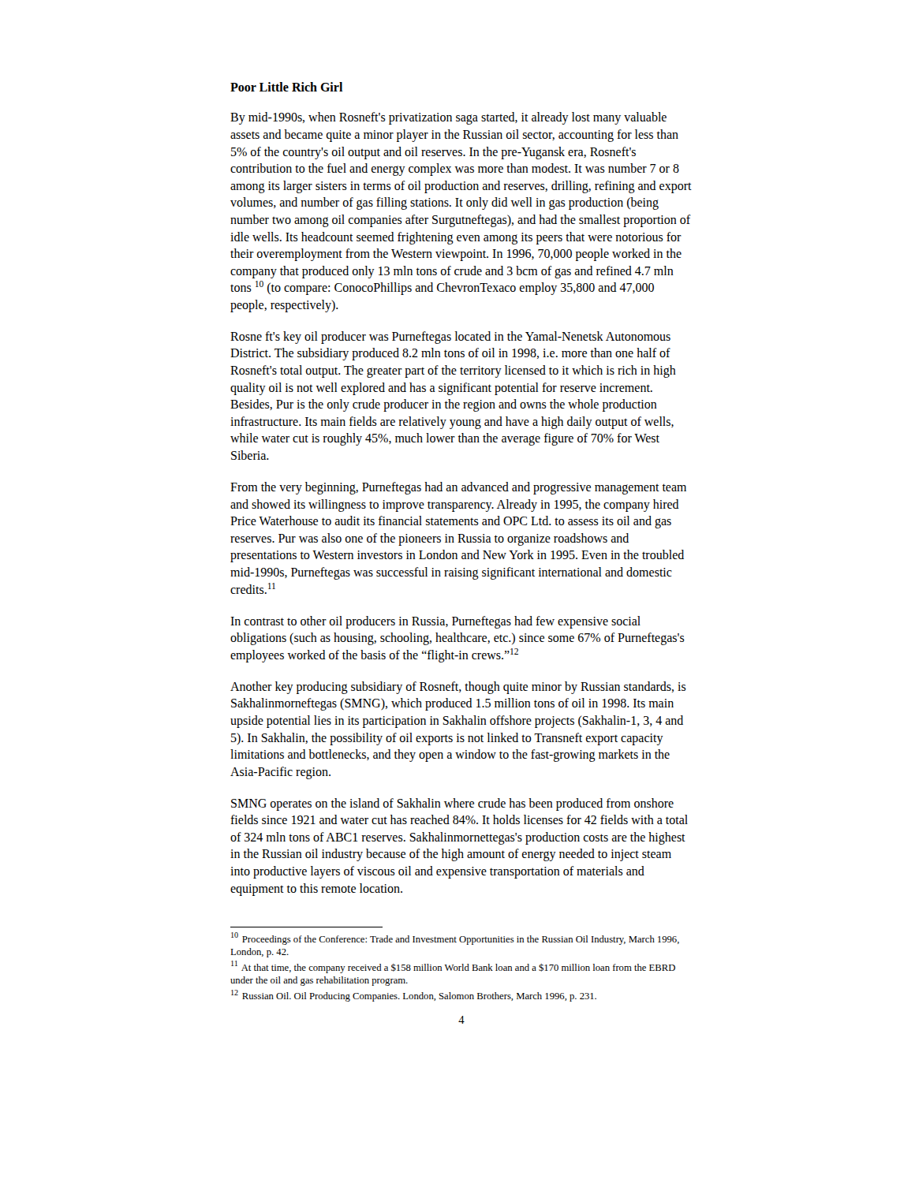Poor Little Rich Girl
By mid-1990s, when Rosneft's privatization saga started, it already lost many valuable assets and became quite a minor player in the Russian oil sector, accounting for less than 5% of the country's oil output and oil reserves. In the pre-Yugansk era, Rosneft's contribution to the fuel and energy complex was more than modest. It was number 7 or 8 among its larger sisters in terms of oil production and reserves, drilling, refining and export volumes, and number of gas filling stations. It only did well in gas production (being number two among oil companies after Surgutneftegas), and had the smallest proportion of idle wells. Its headcount seemed frightening even among its peers that were notorious for their overemployment from the Western viewpoint. In 1996, 70,000 people worked in the company that produced only 13 mln tons of crude and 3 bcm of gas and refined 4.7 mln tons 10 (to compare: ConocoPhillips and ChevronTexaco employ 35,800 and 47,000 people, respectively).
Rosne ft's key oil producer was Purneftegas located in the Yamal-Nenetsk Autonomous District. The subsidiary produced 8.2 mln tons of oil in 1998, i.e. more than one half of Rosneft's total output. The greater part of the territory licensed to it which is rich in high quality oil is not well explored and has a significant potential for reserve increment. Besides, Pur is the only crude producer in the region and owns the whole production infrastructure. Its main fields are relatively young and have a high daily output of wells, while water cut is roughly 45%, much lower than the average figure of 70% for West Siberia.
From the very beginning, Purneftegas had an advanced and progressive management team and showed its willingness to improve transparency. Already in 1995, the company hired Price Waterhouse to audit its financial statements and OPC Ltd. to assess its oil and gas reserves. Pur was also one of the pioneers in Russia to organize roadshows and presentations to Western investors in London and New York in 1995. Even in the troubled mid-1990s, Purneftegas was successful in raising significant international and domestic credits.11
In contrast to other oil producers in Russia, Purneftegas had few expensive social obligations (such as housing, schooling, healthcare, etc.) since some 67% of Purneftegas's employees worked of the basis of the “flight-in crews.”12
Another key producing subsidiary of Rosneft, though quite minor by Russian standards, is Sakhalinmorneftegas (SMNG), which produced 1.5 million tons of oil in 1998. Its main upside potential lies in its participation in Sakhalin offshore projects (Sakhalin-1, 3, 4 and 5). In Sakhalin, the possibility of oil exports is not linked to Transneft export capacity limitations and bottlenecks, and they open a window to the fast-growing markets in the Asia-Pacific region.
SMNG operates on the island of Sakhalin where crude has been produced from onshore fields since 1921 and water cut has reached 84%. It holds licenses for 42 fields with a total of 324 mln tons of ABC1 reserves. Sakhalinmornettegas's production costs are the highest in the Russian oil industry because of the high amount of energy needed to inject steam into productive layers of viscous oil and expensive transportation of materials and equipment to this remote location.
10 Proceedings of the Conference: Trade and Investment Opportunities in the Russian Oil Industry, March 1996, London, p. 42.
11 At that time, the company received a $158 million World Bank loan and a $170 million loan from the EBRD under the oil and gas rehabilitation program.
12 Russian Oil. Oil Producing Companies. London, Salomon Brothers, March 1996, p. 231.
4